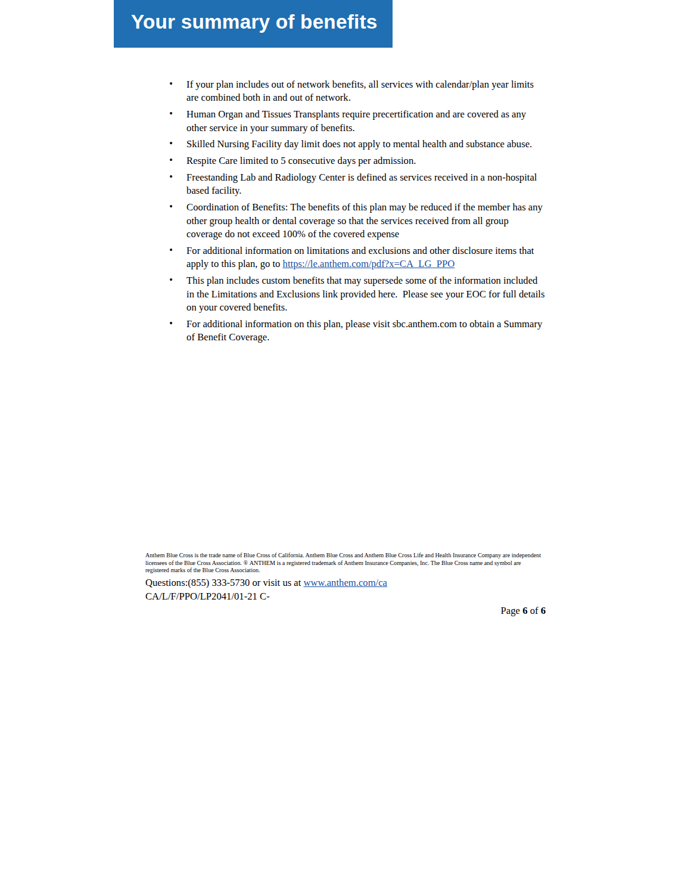Your summary of benefits
If your plan includes out of network benefits, all services with calendar/plan year limits are combined both in and out of network.
Human Organ and Tissues Transplants require precertification and are covered as any other service in your summary of benefits.
Skilled Nursing Facility day limit does not apply to mental health and substance abuse.
Respite Care limited to 5 consecutive days per admission.
Freestanding Lab and Radiology Center is defined as services received in a non-hospital based facility.
Coordination of Benefits: The benefits of this plan may be reduced if the member has any other group health or dental coverage so that the services received from all group coverage do not exceed 100% of the covered expense
For additional information on limitations and exclusions and other disclosure items that apply to this plan, go to https://le.anthem.com/pdf?x=CA_LG_PPO
This plan includes custom benefits that may supersede some of the information included in the Limitations and Exclusions link provided here. Please see your EOC for full details on your covered benefits.
For additional information on this plan, please visit sbc.anthem.com to obtain a Summary of Benefit Coverage.
Anthem Blue Cross is the trade name of Blue Cross of California. Anthem Blue Cross and Anthem Blue Cross Life and Health Insurance Company are independent licensees of the Blue Cross Association. ® ANTHEM is a registered trademark of Anthem Insurance Companies, Inc. The Blue Cross name and symbol are registered marks of the Blue Cross Association.
Questions:(855) 333-5730 or visit us at www.anthem.com/ca
CA/L/F/PPO/LP2041/01-21 C-
Page 6 of 6